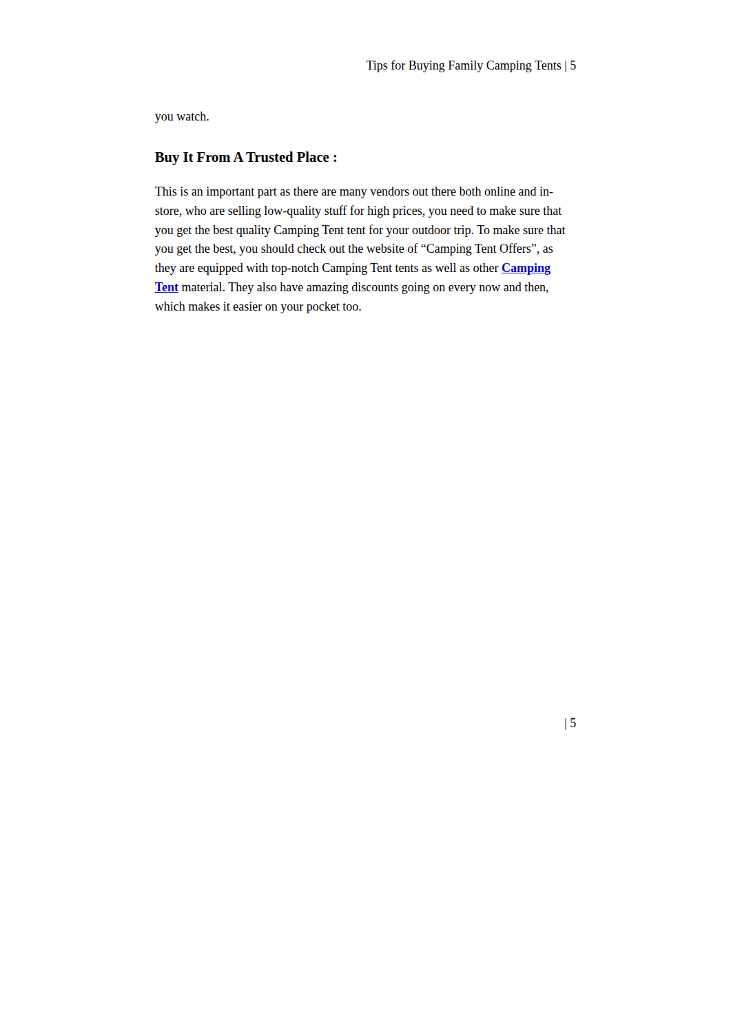Tips for Buying Family Camping Tents | 5
you watch.
Buy It From A Trusted Place :
This is an important part as there are many vendors out there both online and in-store, who are selling low-quality stuff for high prices, you need to make sure that you get the best quality Camping Tent tent for your outdoor trip. To make sure that you get the best, you should check out the website of “Camping Tent Offers”, as they are equipped with top-notch Camping Tent tents as well as other Camping Tent material. They also have amazing discounts going on every now and then, which makes it easier on your pocket too.
| 5